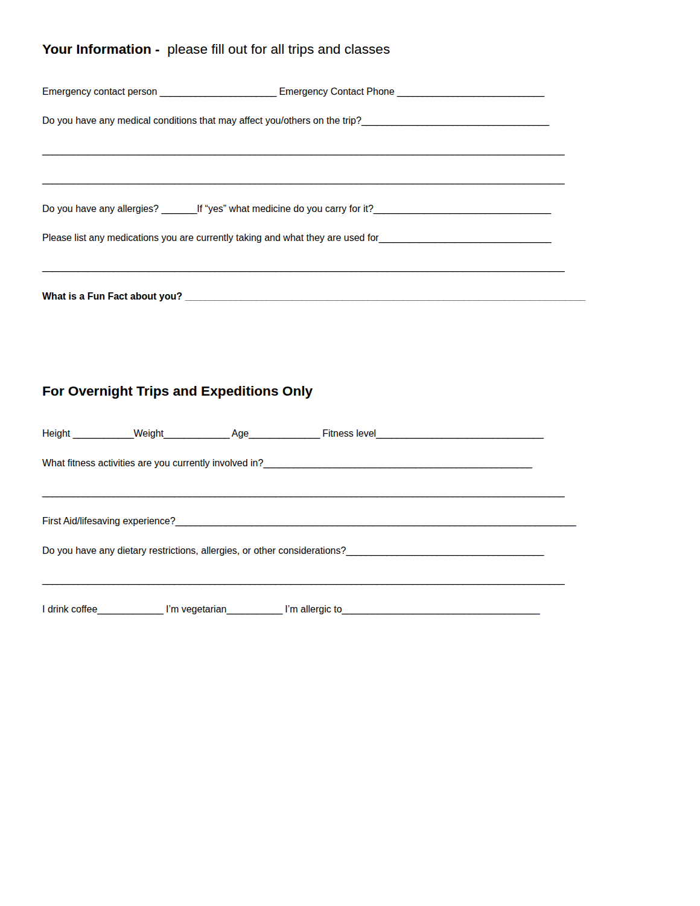Your Information - please fill out for all trips and classes
Emergency contact person _______________________ Emergency Contact Phone _____________________________
Do you have any medical conditions that may affect you/others on the trip?_____________________________________
_______________________________________________________________________________________________________
_______________________________________________________________________________________________________
Do you have any allergies? _______If “yes” what medicine do you carry for it?___________________________________
Please list any medications you are currently taking and what they are used for__________________________________
_______________________________________________________________________________________________________
What is a Fun Fact about you? _______________________________________________________________________________
For Overnight Trips and Expeditions Only
Height ____________Weight_____________ Age______________ Fitness level_________________________________
What fitness activities are you currently involved in?_____________________________________________________
_______________________________________________________________________________________________________
First Aid/lifesaving experience?_______________________________________________________________________________
Do you have any dietary restrictions, allergies, or other considerations?_______________________________________
_______________________________________________________________________________________________________
I drink coffee_____________ I’m vegetarian___________ I’m allergic to_______________________________________